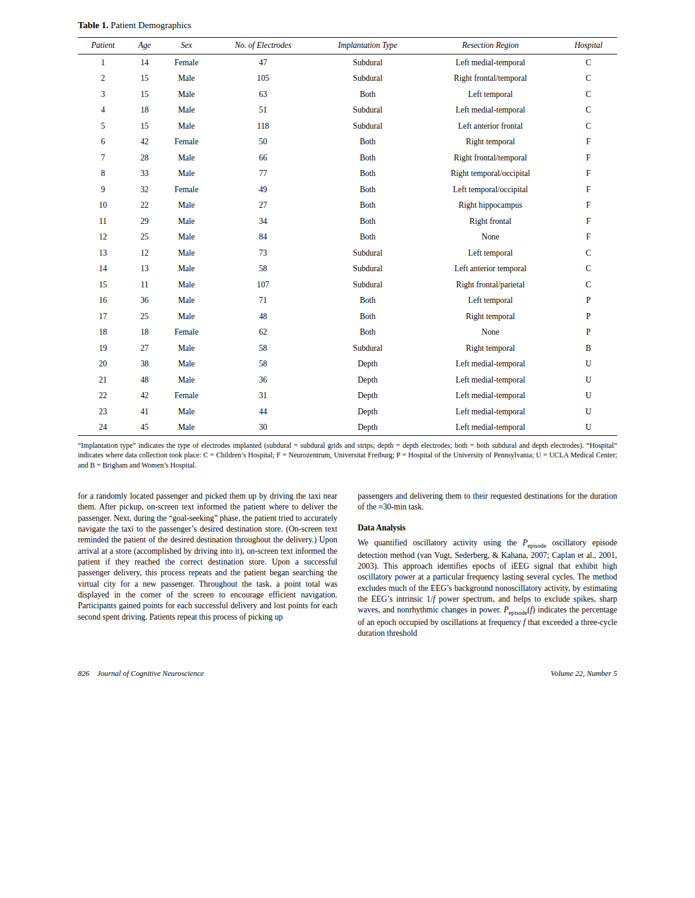Table 1. Patient Demographics
| Patient | Age | Sex | No. of Electrodes | Implantation Type | Resection Region | Hospital |
| --- | --- | --- | --- | --- | --- | --- |
| 1 | 14 | Female | 47 | Subdural | Left medial-temporal | C |
| 2 | 15 | Male | 105 | Subdural | Right frontal/temporal | C |
| 3 | 15 | Male | 63 | Both | Left temporal | C |
| 4 | 18 | Male | 51 | Subdural | Left medial-temporal | C |
| 5 | 15 | Male | 118 | Subdural | Left anterior frontal | C |
| 6 | 42 | Female | 50 | Both | Right temporal | F |
| 7 | 28 | Male | 66 | Both | Right frontal/temporal | F |
| 8 | 33 | Male | 77 | Both | Right temporal/occipital | F |
| 9 | 32 | Female | 49 | Both | Left temporal/occipital | F |
| 10 | 22 | Male | 27 | Both | Right hippocampus | F |
| 11 | 29 | Male | 34 | Both | Right frontal | F |
| 12 | 25 | Male | 84 | Both | None | F |
| 13 | 12 | Male | 73 | Subdural | Left temporal | C |
| 14 | 13 | Male | 58 | Subdural | Left anterior temporal | C |
| 15 | 11 | Male | 107 | Subdural | Right frontal/parietal | C |
| 16 | 36 | Male | 71 | Both | Left temporal | P |
| 17 | 25 | Male | 48 | Both | Right temporal | P |
| 18 | 18 | Female | 62 | Both | None | P |
| 19 | 27 | Male | 58 | Subdural | Right temporal | B |
| 20 | 38 | Male | 58 | Depth | Left medial-temporal | U |
| 21 | 48 | Male | 36 | Depth | Left medial-temporal | U |
| 22 | 42 | Female | 31 | Depth | Left medial-temporal | U |
| 23 | 41 | Male | 44 | Depth | Left medial-temporal | U |
| 24 | 45 | Male | 30 | Depth | Left medial-temporal | U |
“Implantation type” indicates the type of electrodes implanted (subdural = subdural grids and strips; depth = depth electrodes; both = both subdural and depth electrodes). “Hospital” indicates where data collection took place: C = Children’s Hospital; F = Neurozentrum, Universitat Freiburg; P = Hospital of the University of Pennsylvania; U = UCLA Medical Center; and B = Brigham and Women’s Hospital.
for a randomly located passenger and picked them up by driving the taxi near them. After pickup, on-screen text informed the patient where to deliver the passenger. Next, during the “goal-seeking” phase, the patient tried to accurately navigate the taxi to the passenger’s desired destination store. (On-screen text reminded the patient of the desired destination throughout the delivery.) Upon arrival at a store (accomplished by driving into it), on-screen text informed the patient if they reached the correct destination store. Upon a successful passenger delivery, this process repeats and the patient began searching the virtual city for a new passenger. Throughout the task, a point total was displayed in the corner of the screen to encourage efficient navigation. Participants gained points for each successful delivery and lost points for each second spent driving. Patients repeat this process of picking up
passengers and delivering them to their requested destinations for the duration of the ≈30-min task.
Data Analysis
We quantified oscillatory activity using the Pepisode oscillatory episode detection method (van Vugt, Sederberg, & Kahana, 2007; Caplan et al., 2001, 2003). This approach identifies epochs of iEEG signal that exhibit high oscillatory power at a particular frequency lasting several cycles. The method excludes much of the EEG’s background nonoscillatory activity, by estimating the EEG’s intrinsic 1/f power spectrum, and helps to exclude spikes, sharp waves, and nonrhythmic changes in power. Pepisode(f) indicates the percentage of an epoch occupied by oscillations at frequency f that exceeded a three-cycle duration threshold
826 Journal of Cognitive Neuroscience Volume 22, Number 5